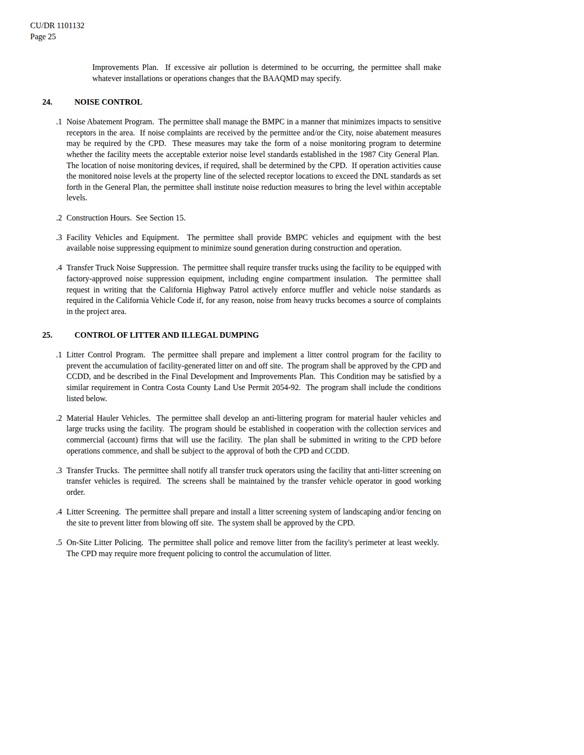CU/DR 1101132
Page 25
Improvements Plan. If excessive air pollution is determined to be occurring, the permittee shall make whatever installations or operations changes that the BAAQMD may specify.
24. NOISE CONTROL
.1 Noise Abatement Program. The permittee shall manage the BMPC in a manner that minimizes impacts to sensitive receptors in the area. If noise complaints are received by the permittee and/or the City, noise abatement measures may be required by the CPD. These measures may take the form of a noise monitoring program to determine whether the facility meets the acceptable exterior noise level standards established in the 1987 City General Plan. The location of noise monitoring devices, if required, shall be determined by the CPD. If operation activities cause the monitored noise levels at the property line of the selected receptor locations to exceed the DNL standards as set forth in the General Plan, the permittee shall institute noise reduction measures to bring the level within acceptable levels.
.2 Construction Hours. See Section 15.
.3 Facility Vehicles and Equipment. The permittee shall provide BMPC vehicles and equipment with the best available noise suppressing equipment to minimize sound generation during construction and operation.
.4 Transfer Truck Noise Suppression. The permittee shall require transfer trucks using the facility to be equipped with factory-approved noise suppression equipment, including engine compartment insulation. The permittee shall request in writing that the California Highway Patrol actively enforce muffler and vehicle noise standards as required in the California Vehicle Code if, for any reason, noise from heavy trucks becomes a source of complaints in the project area.
25. CONTROL OF LITTER AND ILLEGAL DUMPING
.1 Litter Control Program. The permittee shall prepare and implement a litter control program for the facility to prevent the accumulation of facility-generated litter on and off site. The program shall be approved by the CPD and CCDD, and be described in the Final Development and Improvements Plan. This Condition may be satisfied by a similar requirement in Contra Costa County Land Use Permit 2054-92. The program shall include the conditions listed below.
.2 Material Hauler Vehicles. The permittee shall develop an anti-littering program for material hauler vehicles and large trucks using the facility. The program should be established in cooperation with the collection services and commercial (account) firms that will use the facility. The plan shall be submitted in writing to the CPD before operations commence, and shall be subject to the approval of both the CPD and CCDD.
.3 Transfer Trucks. The permittee shall notify all transfer truck operators using the facility that anti-litter screening on transfer vehicles is required. The screens shall be maintained by the transfer vehicle operator in good working order.
.4 Litter Screening. The permittee shall prepare and install a litter screening system of landscaping and/or fencing on the site to prevent litter from blowing off site. The system shall be approved by the CPD.
.5 On-Site Litter Policing. The permittee shall police and remove litter from the facility's perimeter at least weekly. The CPD may require more frequent policing to control the accumulation of litter.